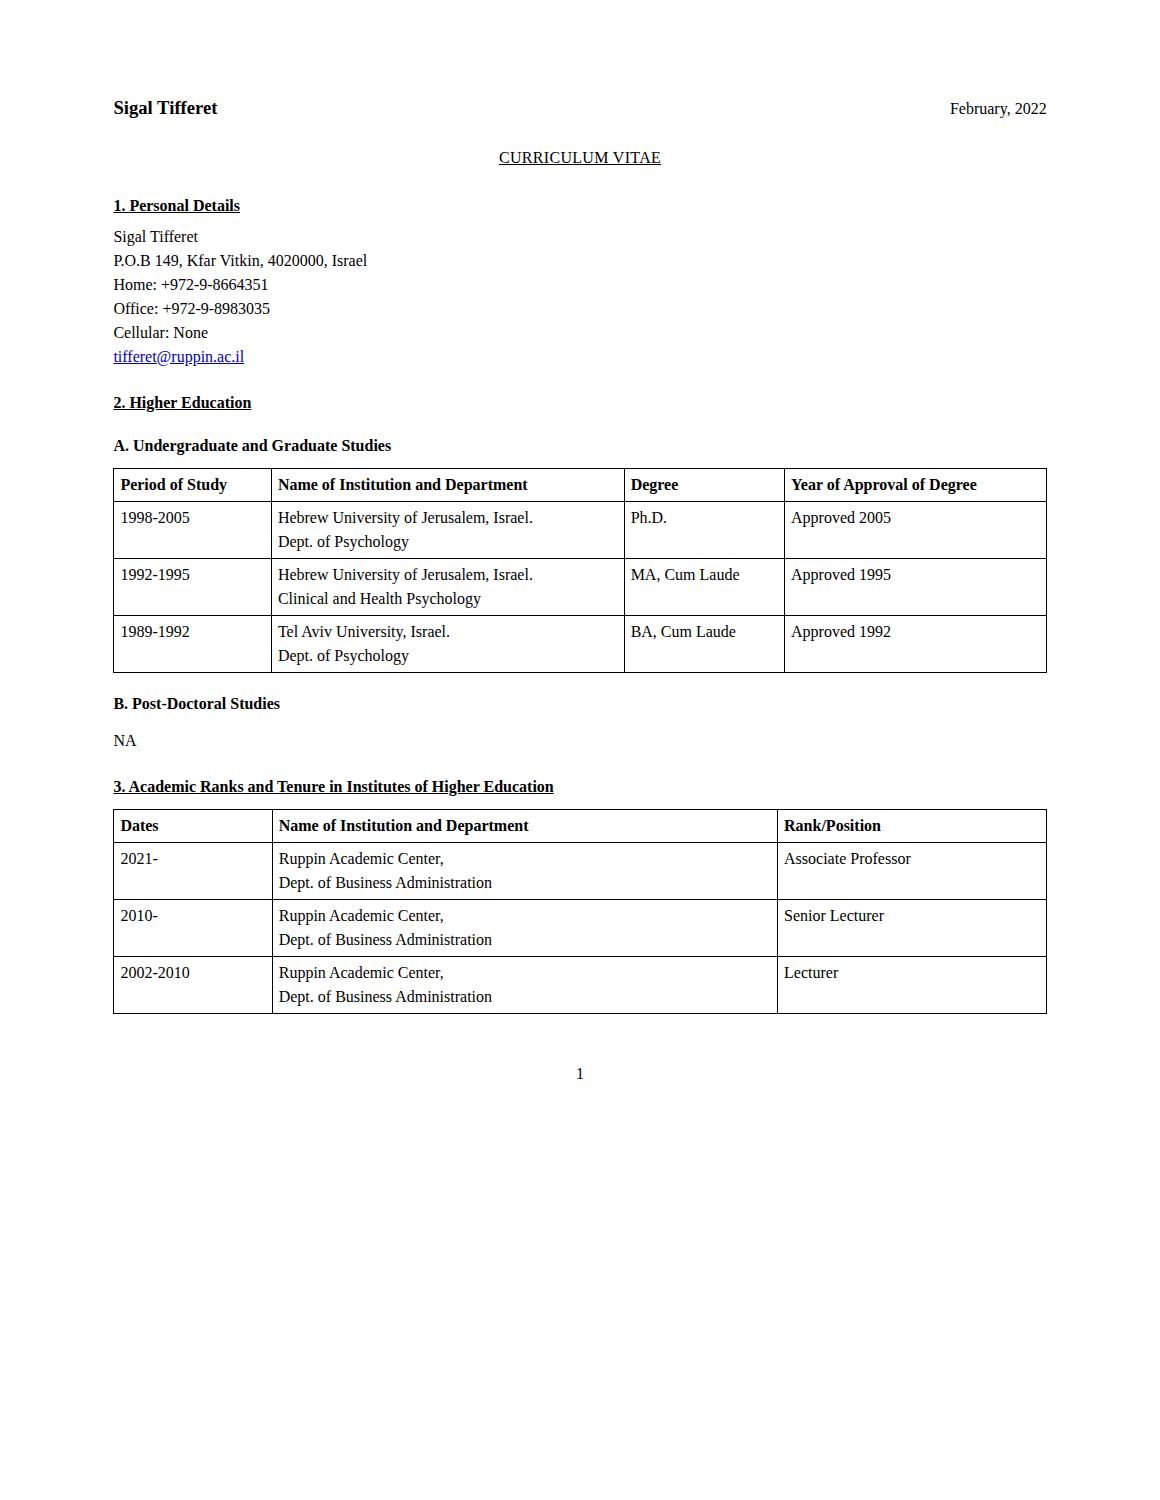Sigal Tifferet February, 2022
CURRICULUM VITAE
1. Personal Details
Sigal Tifferet
P.O.B 149, Kfar Vitkin, 4020000, Israel
Home: +972-9-8664351
Office: +972-9-8983035
Cellular: None
tifferet@ruppin.ac.il
2. Higher Education
A. Undergraduate and Graduate Studies
| Period of Study | Name of Institution and Department | Degree | Year of Approval of Degree |
| --- | --- | --- | --- |
| 1998-2005 | Hebrew University of Jerusalem, Israel. Dept. of Psychology | Ph.D. | Approved 2005 |
| 1992-1995 | Hebrew University of Jerusalem, Israel. Clinical and Health Psychology | MA, Cum Laude | Approved 1995 |
| 1989-1992 | Tel Aviv University, Israel. Dept. of Psychology | BA, Cum Laude | Approved 1992 |
B. Post-Doctoral Studies
NA
3. Academic Ranks and Tenure in Institutes of Higher Education
| Dates | Name of Institution and Department | Rank/Position |
| --- | --- | --- |
| 2021- | Ruppin Academic Center, Dept. of Business Administration | Associate Professor |
| 2010- | Ruppin Academic Center, Dept. of Business Administration | Senior Lecturer |
| 2002-2010 | Ruppin Academic Center, Dept. of Business Administration | Lecturer |
1